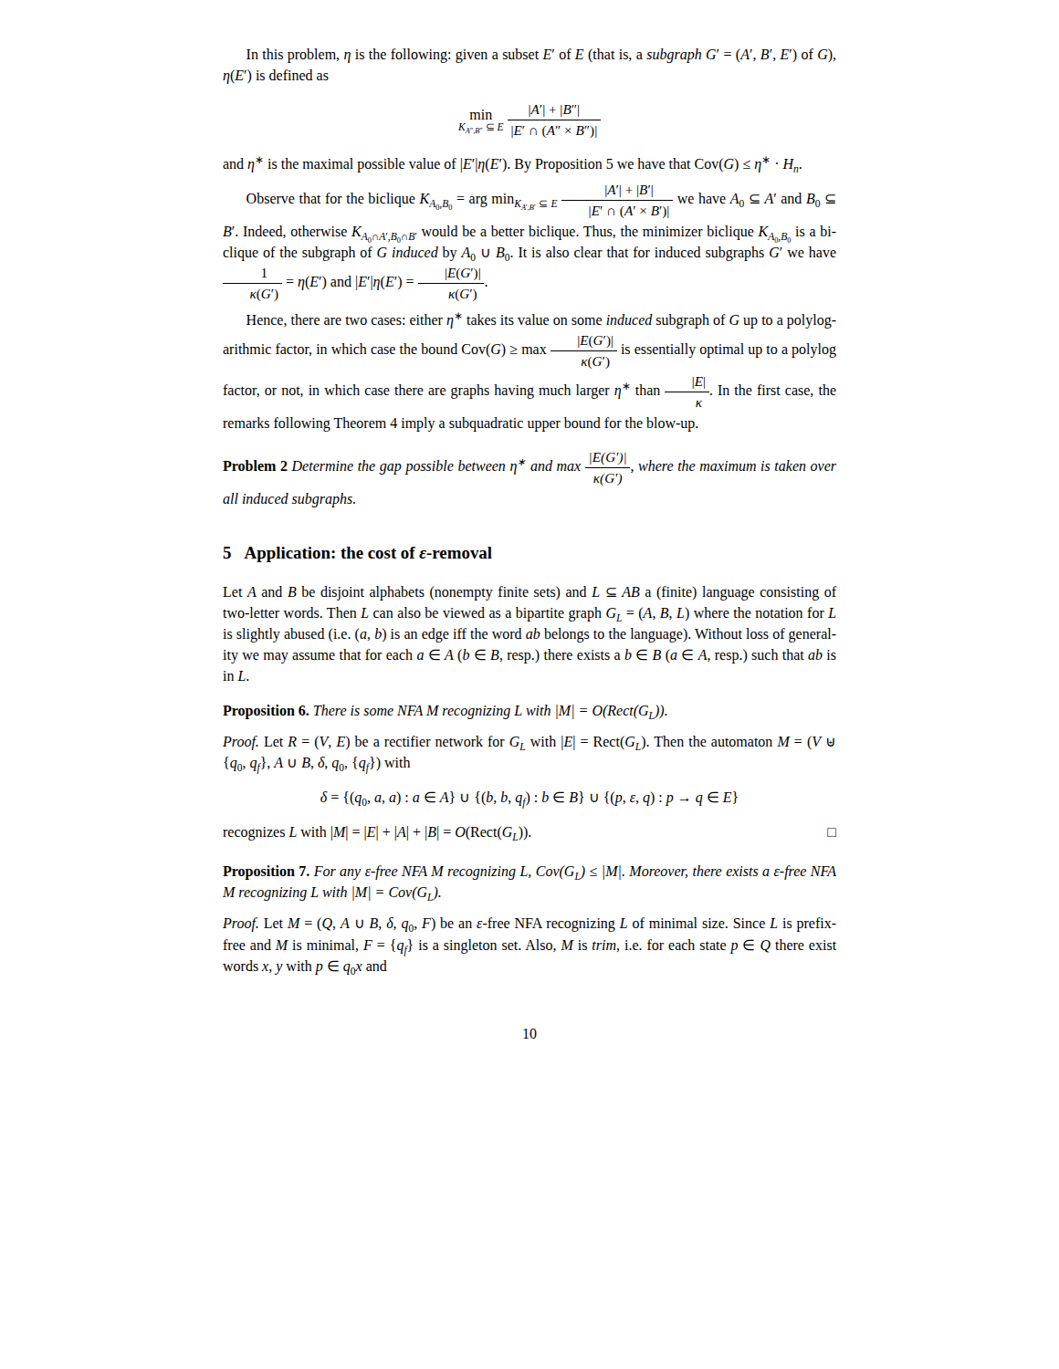In this problem, η is the following: given a subset E′ of E (that is, a subgraph G′ = (A′, B′, E′) of G), η(E′) is defined as
min KA″,B″ ⊆ E |A′| + |B″||E′ ∩ (A″ × B″)|
and η∗ is the maximal possible value of |E′|η(E′). By Proposition 5 we have that Cov(G) ≤ η∗ · Hn.
Observe that for the biclique KA0,B0 = arg minKA′,B′ ⊆ E |A′| + |B′||E′ ∩ (A′ × B′)| we have A0 ⊆ A′ and B0 ⊆ B′. Indeed, otherwise KA0∩A′,B0∩B′ would be a better biclique. Thus, the minimizer biclique KA0,B0 is a biclique of the subgraph of G induced by A0 ∪ B0. It is also clear that for induced subgraphs G′ we have 1 κ(G′) = η(E′) and |E′|η(E′) = |E(G′)|κ(G′).
Hence, there are two cases: either η∗ takes its value on some induced subgraph of G up to a polylogarithmic factor, in which case the bound Cov(G) ≥ max |E(G′)|κ(G′) is essentially optimal up to a polylog factor, or not, in which case there are graphs having much larger η∗ than |E|κ. In the first case, the remarks following Theorem 4 imply a subquadratic upper bound for the blow-up.
Problem 2 Determine the gap possible between η∗ and max |E(G′)|κ(G′), where the maximum is taken over all induced subgraphs.
5 Application: the cost of ε-removal
Let A and B be disjoint alphabets (nonempty finite sets) and L ⊆ AB a (finite) language consisting of two-letter words. Then L can also be viewed as a bipartite graph GL = (A, B, L) where the notation for L is slightly abused (i.e. (a, b) is an edge iff the word ab belongs to the language). Without loss of generality we may assume that for each a ∈ A (b ∈ B, resp.) there exists a b ∈ B (a ∈ A, resp.) such that ab is in L.
Proposition 6. There is some NFA M recognizing L with |M| = O(Rect(GL)).
Proof. Let R = (V, E) be a rectifier network for GL with |E| = Rect(GL). Then the automaton M = (V ⊎ {q0, qf}, A ∪ B, δ, q0, {qf}) with
δ = {(q0, a, a) : a ∈ A} ∪ {(b, b, qf) : b ∈ B} ∪ {(p, ε, q) : p → q ∈ E}
recognizes L with |M| = |E| + |A| + |B| = O(Rect(GL)). □
Proposition 7. For any ε-free NFA M recognizing L, Cov(GL) ≤ |M|. Moreover, there exists a ε-free NFA M recognizing L with |M| = Cov(GL).
Proof. Let M = (Q, A ∪ B, δ, q0, F) be an ε-free NFA recognizing L of minimal size. Since L is prefix-free and M is minimal, F = {qf} is a singleton set. Also, M is trim, i.e. for each state p ∈ Q there exist words x, y with p ∈ q0x and
10